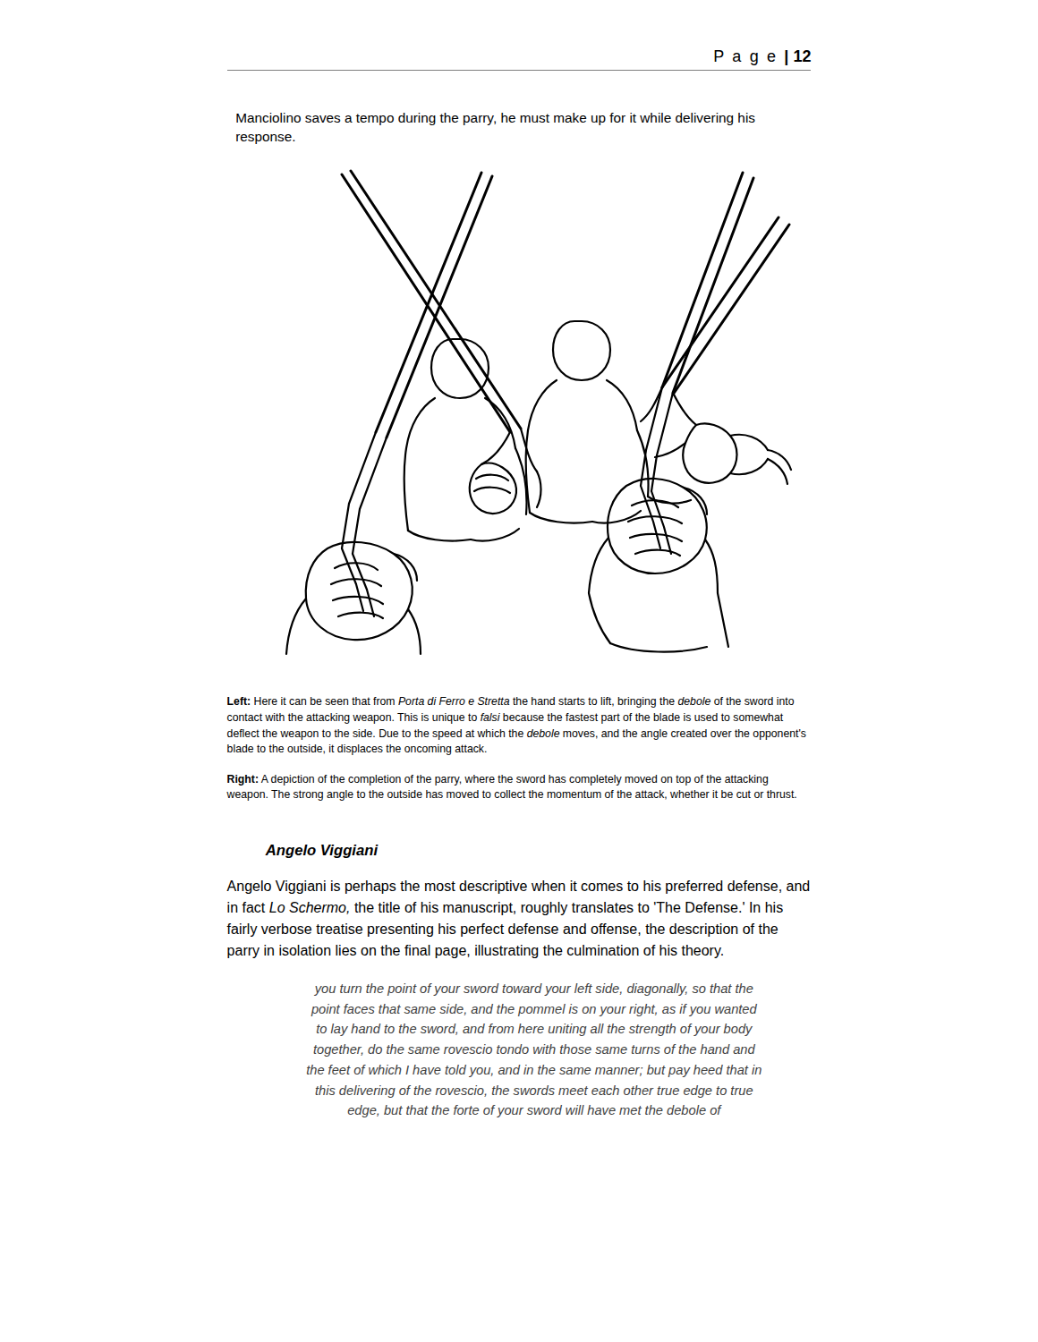P a g e | 12
Manciolino saves a tempo during the parry, he must make up for it while delivering his response.
Left: Here it can be seen that from Porta di Ferro e Stretta the hand starts to lift, bringing the debole of the sword into contact with the attacking weapon. This is unique to falsi because the fastest part of the blade is used to somewhat deflect the weapon to the side. Due to the speed at which the debole moves, and the angle created over the opponent's blade to the outside, it displaces the oncoming attack.
Right: A depiction of the completion of the parry, where the sword has completely moved on top of the attacking weapon. The strong angle to the outside has moved to collect the momentum of the attack, whether it be cut or thrust.
Angelo Viggiani
Angelo Viggiani is perhaps the most descriptive when it comes to his preferred defense, and in fact Lo Schermo, the title of his manuscript, roughly translates to 'The Defense.' In his fairly verbose treatise presenting his perfect defense and offense, the description of the parry in isolation lies on the final page, illustrating the culmination of his theory.
you turn the point of your sword toward your left side, diagonally, so that the point faces that same side, and the pommel is on your right, as if you wanted to lay hand to the sword, and from here uniting all the strength of your body together, do the same rovescio tondo with those same turns of the hand and the feet of which I have told you, and in the same manner; but pay heed that in this delivering of the rovescio, the swords meet each other true edge to true edge, but that the forte of your sword will have met the debole of